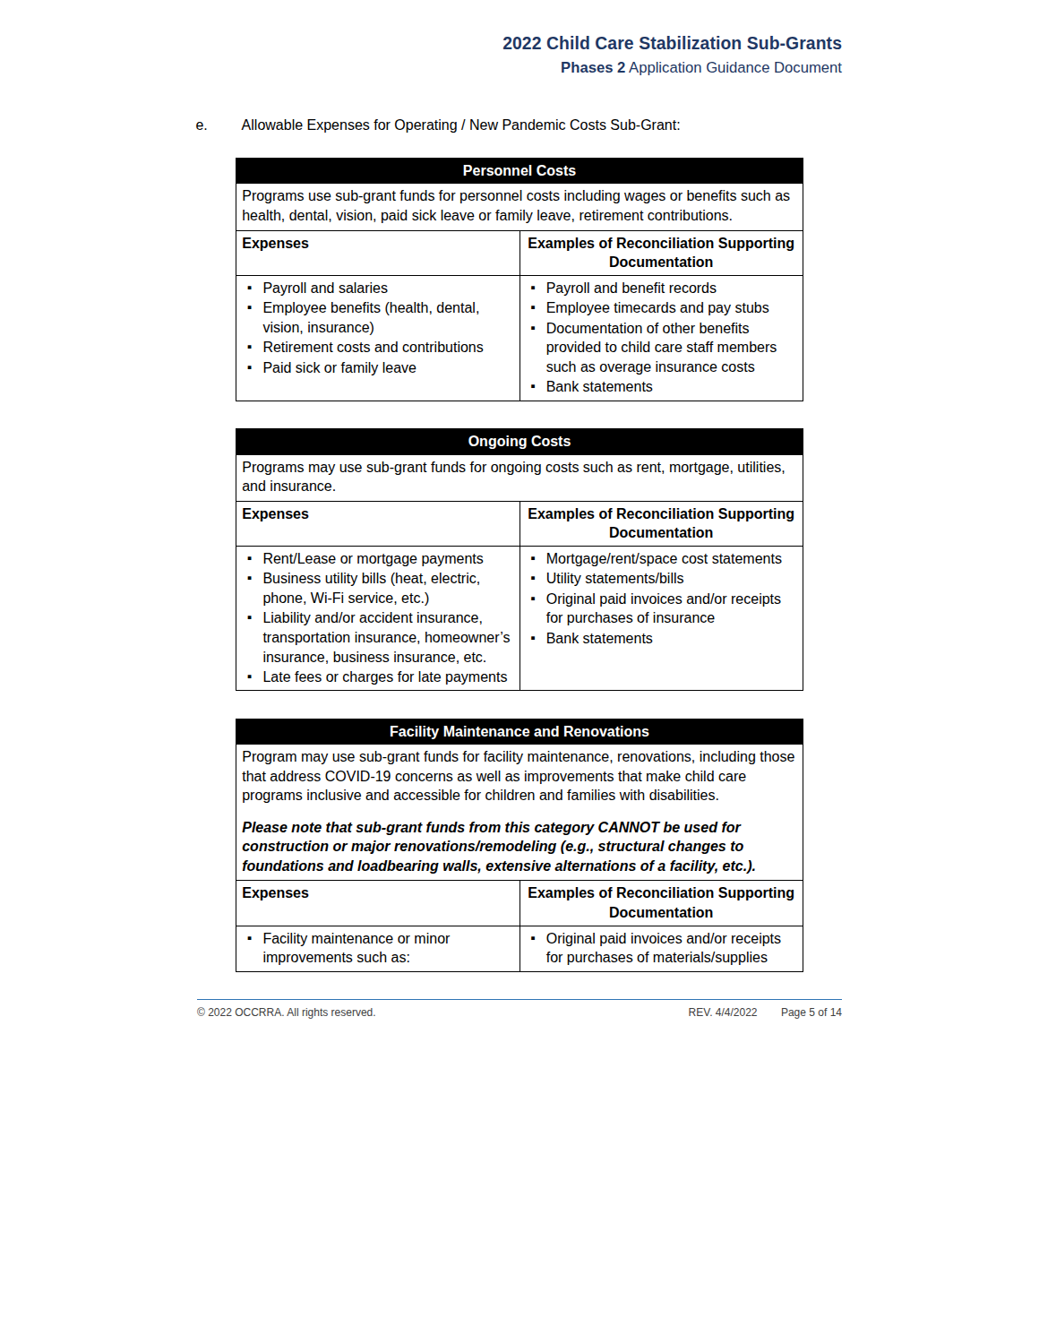2022 Child Care Stabilization Sub-Grants
Phases 2 Application Guidance Document
e. Allowable Expenses for Operating / New Pandemic Costs Sub-Grant:
| Personnel Costs |
| --- |
| Programs use sub-grant funds for personnel costs including wages or benefits such as health, dental, vision, paid sick leave or family leave, retirement contributions. |
| Expenses | Examples of Reconciliation Supporting Documentation |
| Payroll and salaries Employee benefits (health, dental, vision, insurance) Retirement costs and contributions Paid sick or family leave | Payroll and benefit records Employee timecards and pay stubs Documentation of other benefits provided to child care staff members such as overage insurance costs Bank statements |
| Ongoing Costs |
| --- |
| Programs may use sub-grant funds for ongoing costs such as rent, mortgage, utilities, and insurance. |
| Expenses | Examples of Reconciliation Supporting Documentation |
| Rent/Lease or mortgage payments Business utility bills (heat, electric, phone, Wi-Fi service, etc.) Liability and/or accident insurance, transportation insurance, homeowner’s insurance, business insurance, etc. Late fees or charges for late payments | Mortgage/rent/space cost statements Utility statements/bills Original paid invoices and/or receipts for purchases of insurance Bank statements |
| Facility Maintenance and Renovations |
| --- |
| Program may use sub-grant funds for facility maintenance, renovations, including those that address COVID-19 concerns as well as improvements that make child care programs inclusive and accessible for children and families with disabilities. Please note that sub-grant funds from this category CANNOT be used for construction or major renovations/remodeling (e.g., structural changes to foundations and loadbearing walls, extensive alternations of a facility, etc.). |
| Expenses | Examples of Reconciliation Supporting Documentation |
| Facility maintenance or minor improvements such as: | Original paid invoices and/or receipts for purchases of materials/supplies |
© 2022 OCCRRA. All rights reserved.
REV. 4/4/2022
Page 5 of 14